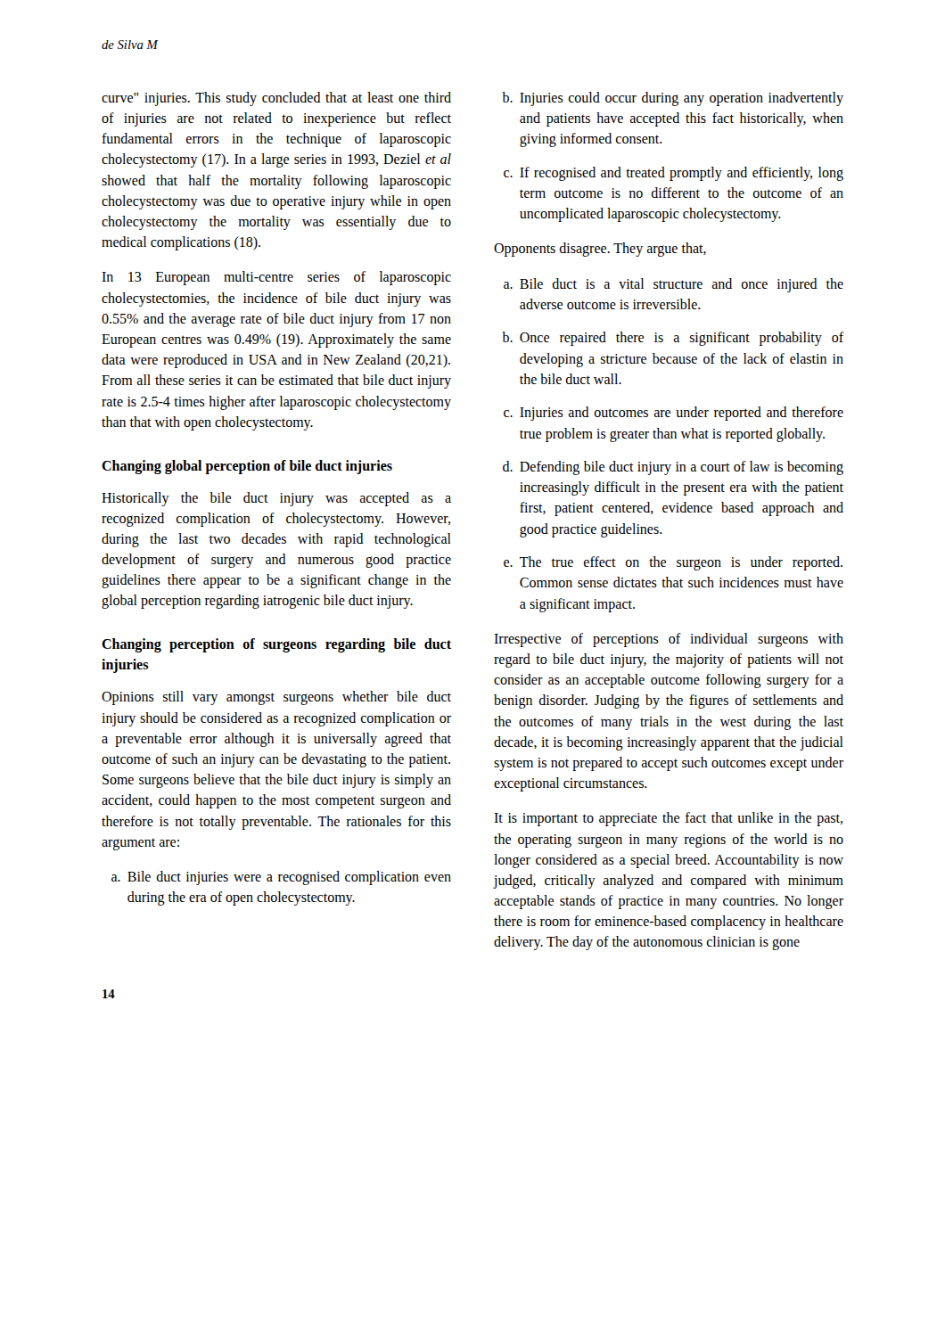de Silva M
curve" injuries. This study concluded that at least one third of injuries are not related to inexperience but reflect fundamental errors in the technique of laparoscopic cholecystectomy (17). In a large series in 1993, Deziel et al showed that half the mortality following laparoscopic cholecystectomy was due to operative injury while in open cholecystectomy the mortality was essentially due to medical complications (18).
In 13 European multi-centre series of laparoscopic cholecystectomies, the incidence of bile duct injury was 0.55% and the average rate of bile duct injury from 17 non European centres was 0.49% (19). Approximately the same data were reproduced in USA and in New Zealand (20,21). From all these series it can be estimated that bile duct injury rate is 2.5-4 times higher after laparoscopic cholecystectomy than that with open cholecystectomy.
Changing global perception of bile duct injuries
Historically the bile duct injury was accepted as a recognized complication of cholecystectomy. However, during the last two decades with rapid technological development of surgery and numerous good practice guidelines there appear to be a significant change in the global perception regarding iatrogenic bile duct injury.
Changing perception of surgeons regarding bile duct injuries
Opinions still vary amongst surgeons whether bile duct injury should be considered as a recognized complication or a preventable error although it is universally agreed that outcome of such an injury can be devastating to the patient. Some surgeons believe that the bile duct injury is simply an accident, could happen to the most competent surgeon and therefore is not totally preventable. The rationales for this argument are:
Bile duct injuries were a recognised complication even during the era of open cholecystectomy.
Injuries could occur during any operation inadvertently and patients have accepted this fact historically, when giving informed consent.
If recognised and treated promptly and efficiently, long term outcome is no different to the outcome of an uncomplicated laparoscopic cholecystectomy.
Opponents disagree. They argue that,
Bile duct is a vital structure and once injured the adverse outcome is irreversible.
Once repaired there is a significant probability of developing a stricture because of the lack of elastin in the bile duct wall.
Injuries and outcomes are under reported and therefore true problem is greater than what is reported globally.
Defending bile duct injury in a court of law is becoming increasingly difficult in the present era with the patient first, patient centered, evidence based approach and good practice guidelines.
The true effect on the surgeon is under reported. Common sense dictates that such incidences must have a significant impact.
Irrespective of perceptions of individual surgeons with regard to bile duct injury, the majority of patients will not consider as an acceptable outcome following surgery for a benign disorder. Judging by the figures of settlements and the outcomes of many trials in the west during the last decade, it is becoming increasingly apparent that the judicial system is not prepared to accept such outcomes except under exceptional circumstances.
It is important to appreciate the fact that unlike in the past, the operating surgeon in many regions of the world is no longer considered as a special breed. Accountability is now judged, critically analyzed and compared with minimum acceptable stands of practice in many countries. No longer there is room for eminence-based complacency in healthcare delivery. The day of the autonomous clinician is gone
14